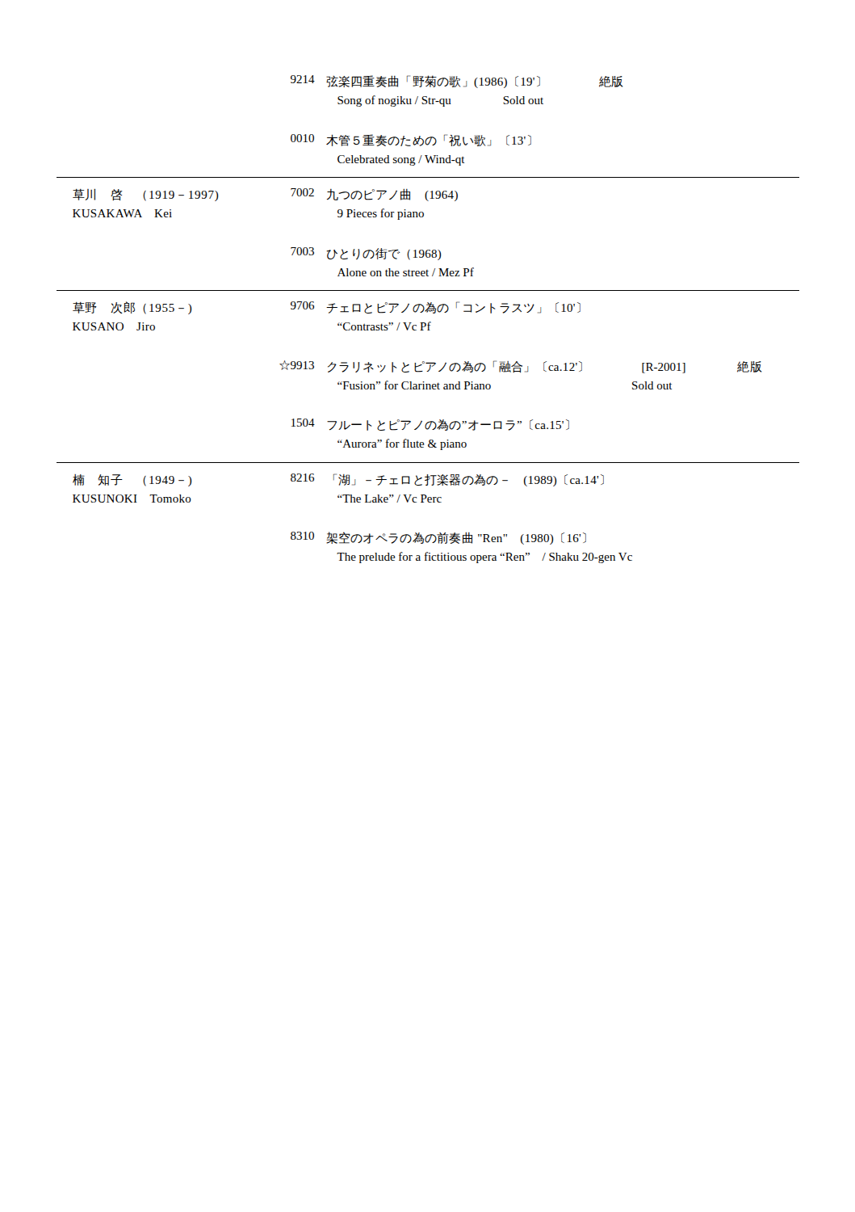| | 9214 | 弦楽四重奏曲「野菊の歌」(1986)〔19'〕 絶版 Song of nogiku / Str-qu Sold out |
| | 0010 | 木管５重奏のための「祝い歌」〔13'〕 Celebrated song / Wind-qt |
| 草川 啓 （1919－1997) KUSAKAWA Kei | 7002 | 九つのピアノ曲 (1964) 9 Pieces for piano |
| | 7003 | ひとりの街で（1968) Alone on the street / Mez Pf |
| 草野 次郎（1955－) KUSANO Jiro | 9706 | チェロとピアノの為の「コントラスツ」〔10'〕 “Contrasts” / Vc Pf |
| | ☆ 9913 | クラリネットとピアノの為の「融合」〔ca.12'〕 [R-2001] 絶版 “Fusion” for Clarinet and Piano Sold out |
| | 1504 | フルートとピアノの為の”オーロラ”〔ca.15'〕 “Aurora” for flute & piano |
| 楠 知子 （1949－) KUSUNOKI Tomoko | 8216 | 「湖」－チェロと打楽器の為の－ (1989)〔ca.14'〕 “The Lake” / Vc Perc |
| | 8310 | 架空のオペラの為の前奏曲 "Ren" (1980)〔16'〕 The prelude for a fictitious opera “Ren” / Shaku 20-gen Vc |